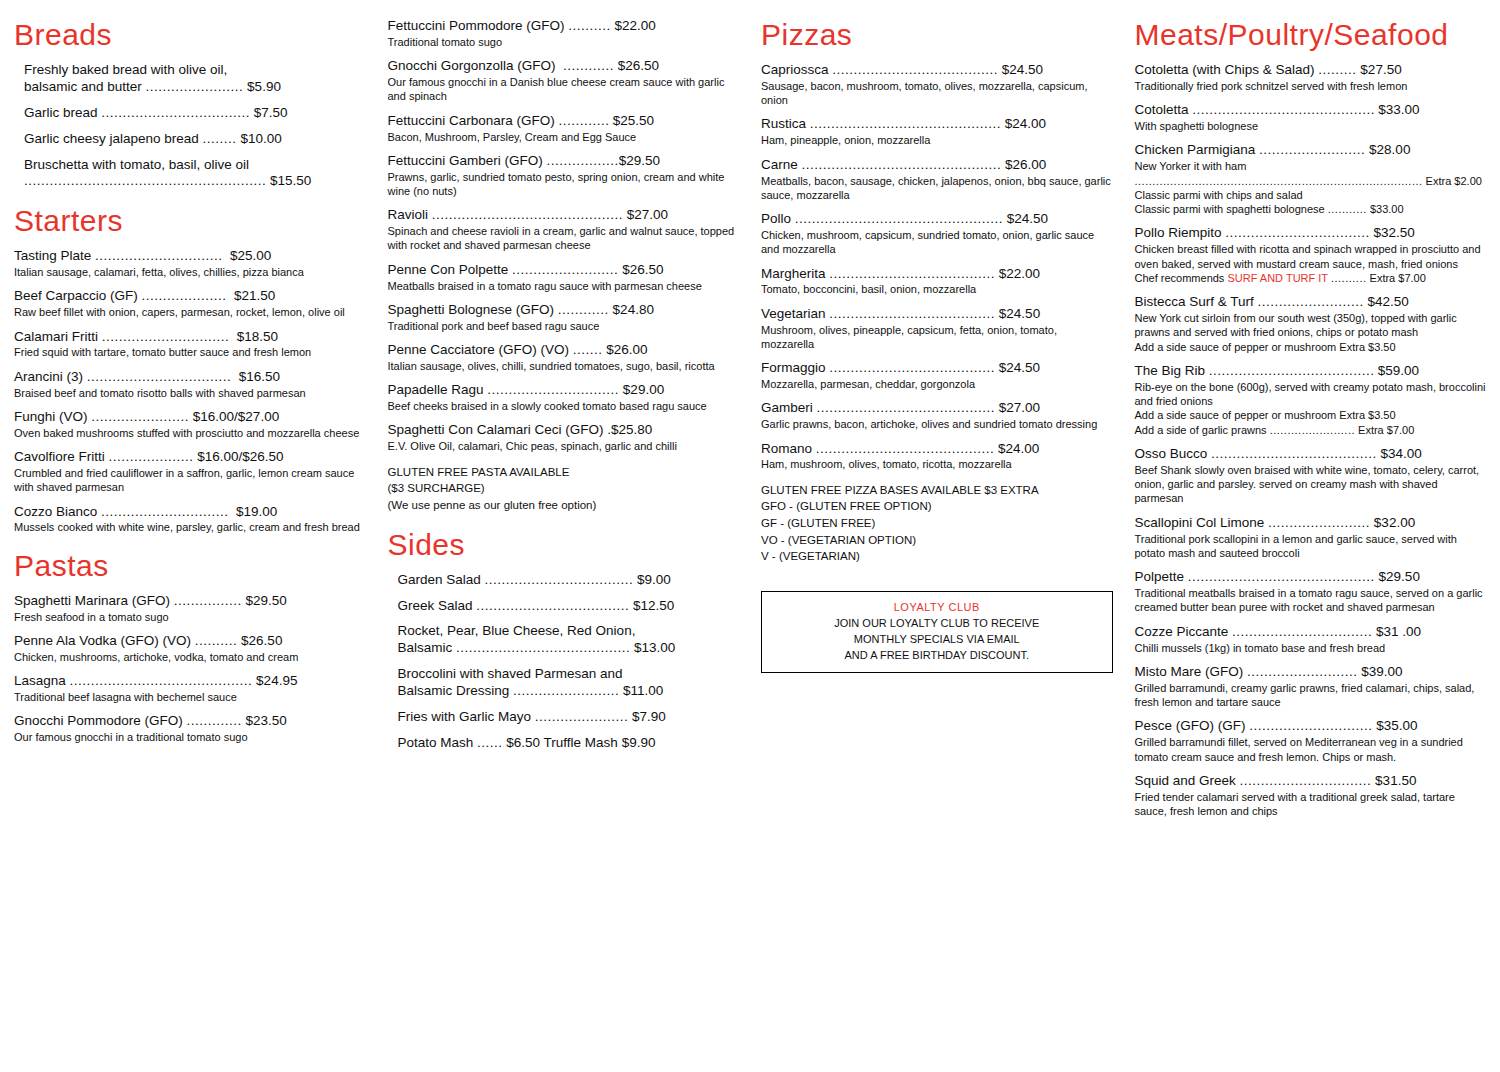Breads
Freshly baked bread with olive oil,
balsamic and butter ....................... $5.90
Garlic bread ................................... $7.50
Garlic cheesy jalapeno bread ........ $10.00
Bruschetta with tomato, basil, olive oil
......................................................... $15.50
Starters
Tasting Plate .............................. $25.00
Italian sausage, calamari, fetta, olives, chillies, pizza bianca
Beef Carpaccio (GF) .................... $21.50
Raw beef fillet with onion, capers, parmesan, rocket, lemon, olive oil
Calamari Fritti .............................. $18.50
Fried squid with tartare, tomato butter sauce and fresh lemon
Arancini (3) .................................. $16.50
Braised beef and tomato risotto balls with shaved parmesan
Funghi (VO) ....................... $16.00/$27.00
Oven baked mushrooms stuffed with prosciutto and mozzarella cheese
Cavolfiore Fritti .................... $16.00/$26.50
Crumbled and fried cauliflower in a saffron, garlic, lemon cream sauce with shaved parmesan
Cozzo Bianco .............................. $19.00
Mussels cooked with white wine, parsley, garlic, cream and fresh bread
Pastas
Spaghetti Marinara (GFO) ................ $29.50
Fresh seafood in a tomato sugo
Penne Ala Vodka (GFO) (VO) .......... $26.50
Chicken, mushrooms, artichoke, vodka, tomato and cream
Lasagna ........................................... $24.95
Traditional beef lasagna with bechemel sauce
Gnocchi Pommodore (GFO) ............. $23.50
Our famous gnocchi in a traditional tomato sugo
Fettuccini Pommodore (GFO) .......... $22.00
Traditional tomato sugo
Gnocchi Gorgonzolla (GFO) ............ $26.50
Our famous gnocchi in a Danish blue cheese cream sauce with garlic and spinach
Fettuccini Carbonara (GFO) ............ $25.50
Bacon, Mushroom, Parsley, Cream and Egg Sauce
Fettuccini Gamberi (GFO) .................$29.50
Prawns, garlic, sundried tomato pesto, spring onion, cream and white wine (no nuts)
Ravioli ............................................. $27.00
Spinach and cheese ravioli in a cream, garlic and walnut sauce, topped with rocket and shaved parmesan cheese
Penne Con Polpette ......................... $26.50
Meatballs braised in a tomato ragu sauce with parmesan cheese
Spaghetti Bolognese (GFO) ............ $24.80
Traditional pork and beef based ragu sauce
Penne Cacciatore (GFO) (VO) ....... $26.00
Italian sausage, olives, chilli, sundried tomatoes, sugo, basil, ricotta
Papadelle Ragu ............................... $29.00
Beef cheeks braised in a slowly cooked tomato based ragu sauce
Spaghetti Con Calamari Ceci (GFO) .$25.80
E.V. Olive Oil, calamari, Chic peas, spinach, garlic and chilli
GLUTEN FREE PASTA AVAILABLE
($3 SURCHARGE)
(We use penne as our gluten free option)
Sides
Garden Salad ................................... $9.00
Greek Salad .................................... $12.50
Rocket, Pear, Blue Cheese, Red Onion,
Balsamic ......................................... $13.00
Broccolini with shaved Parmesan and
Balsamic Dressing ......................... $11.00
Fries with Garlic Mayo ...................... $7.90
Potato Mash ...... $6.50 Truffle Mash $9.90
Pizzas
Capriossca ....................................... $24.50
Sausage, bacon, mushroom, tomato, olives, mozzarella, capsicum, onion
Rustica ............................................. $24.00
Ham, pineapple, onion, mozzarella
Carne ............................................... $26.00
Meatballs, bacon, sausage, chicken, jalapenos, onion, bbq sauce, garlic sauce, mozzarella
Pollo ................................................. $24.50
Chicken, mushroom, capsicum, sundried tomato, onion, garlic sauce and mozzarella
Margherita ....................................... $22.00
Tomato, bocconcini, basil, onion, mozzarella
Vegetarian ....................................... $24.50
Mushroom, olives, pineapple, capsicum, fetta, onion, tomato, mozzarella
Formaggio ....................................... $24.50
Mozzarella, parmesan, cheddar, gorgonzola
Gamberi .......................................... $27.00
Garlic prawns, bacon, artichoke, olives and sundried tomato dressing
Romano .......................................... $24.00
Ham, mushroom, olives, tomato, ricotta, mozzarella
GLUTEN FREE PIZZA BASES AVAILABLE $3 EXTRA
GFO - (GLUTEN FREE OPTION)
GF - (GLUTEN FREE)
VO - (VEGETARIAN OPTION)
V - (VEGETARIAN)
LOYALTY CLUB
JOIN OUR LOYALTY CLUB TO RECEIVE
MONTHLY SPECIALS VIA EMAIL
AND A FREE BIRTHDAY DISCOUNT.
Meats/Poultry/Seafood
Cotoletta (with Chips & Salad) ......... $27.50
Traditionally fried pork schnitzel served with fresh lemon
Cotoletta ........................................... $33.00
With spaghetti bolognese
Chicken Parmigiana ......................... $28.00
New Yorker it with ham ................................................................................. Extra $2.00 Classic parmi with chips and salad Classic parmi with spaghetti bolognese ........... $33.00
Pollo Riempito .................................. $32.50
Chicken breast filled with ricotta and spinach wrapped in prosciutto and oven baked, served with mustard cream sauce, mash, fried onions Chef recommends SURF AND TURF IT .......... Extra $7.00
Bistecca Surf & Turf ......................... $42.50
New York cut sirloin from our south west (350g), topped with garlic prawns and served with fried onions, chips or potato mash Add a side sauce of pepper or mushroom Extra $3.50
The Big Rib ....................................... $59.00
Rib-eye on the bone (600g), served with creamy potato mash, broccolini and fried onions Add a side sauce of pepper or mushroom Extra $3.50 Add a side of garlic prawns ........................ Extra $7.00
Osso Bucco ....................................... $34.00
Beef Shank slowly oven braised with white wine, tomato, celery, carrot, onion, garlic and parsley. served on creamy mash with shaved parmesan
Scallopini Col Limone ........................ $32.00
Traditional pork scallopini in a lemon and garlic sauce, served with potato mash and sauteed broccoli
Polpette ............................................ $29.50
Traditional meatballs braised in a tomato ragu sauce, served on a garlic creamed butter bean puree with rocket and shaved parmesan
Cozze Piccante ................................. $31 .00
Chilli mussels (1kg) in tomato base and fresh bread
Misto Mare (GFO) .......................... $39.00
Grilled barramundi, creamy garlic prawns, fried calamari, chips, salad, fresh lemon and tartare sauce
Pesce (GFO) (GF) ............................. $35.00
Grilled barramundi fillet, served on Mediterranean veg in a sundried tomato cream sauce and fresh lemon. Chips or mash.
Squid and Greek ............................... $31.50
Fried tender calamari served with a traditional greek salad, tartare sauce, fresh lemon and chips